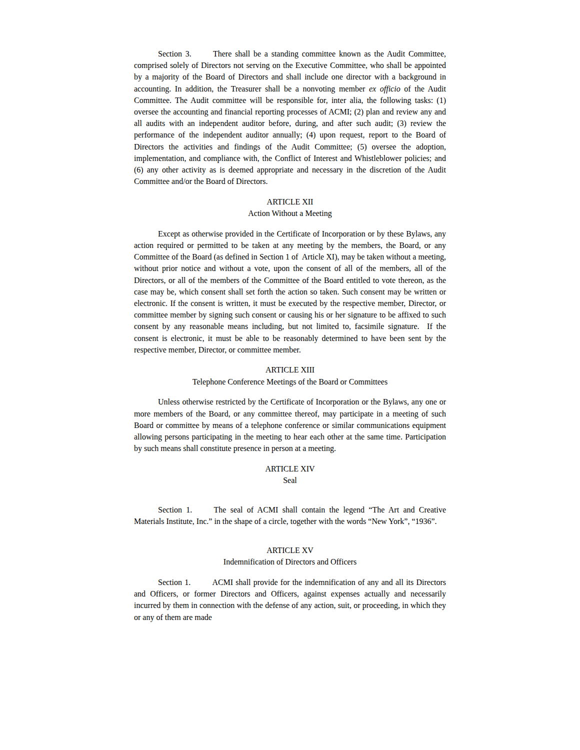Section 3. There shall be a standing committee known as the Audit Committee, comprised solely of Directors not serving on the Executive Committee, who shall be appointed by a majority of the Board of Directors and shall include one director with a background in accounting. In addition, the Treasurer shall be a nonvoting member ex officio of the Audit Committee. The Audit committee will be responsible for, inter alia, the following tasks: (1) oversee the accounting and financial reporting processes of ACMI; (2) plan and review any and all audits with an independent auditor before, during, and after such audit; (3) review the performance of the independent auditor annually; (4) upon request, report to the Board of Directors the activities and findings of the Audit Committee; (5) oversee the adoption, implementation, and compliance with, the Conflict of Interest and Whistleblower policies; and (6) any other activity as is deemed appropriate and necessary in the discretion of the Audit Committee and/or the Board of Directors.
ARTICLE XII
Action Without a Meeting
Except as otherwise provided in the Certificate of Incorporation or by these Bylaws, any action required or permitted to be taken at any meeting by the members, the Board, or any Committee of the Board (as defined in Section 1 of Article XI), may be taken without a meeting, without prior notice and without a vote, upon the consent of all of the members, all of the Directors, or all of the members of the Committee of the Board entitled to vote thereon, as the case may be, which consent shall set forth the action so taken. Such consent may be written or electronic. If the consent is written, it must be executed by the respective member, Director, or committee member by signing such consent or causing his or her signature to be affixed to such consent by any reasonable means including, but not limited to, facsimile signature. If the consent is electronic, it must be able to be reasonably determined to have been sent by the respective member, Director, or committee member.
ARTICLE XIII
Telephone Conference Meetings of the Board or Committees
Unless otherwise restricted by the Certificate of Incorporation or the Bylaws, any one or more members of the Board, or any committee thereof, may participate in a meeting of such Board or committee by means of a telephone conference or similar communications equipment allowing persons participating in the meeting to hear each other at the same time. Participation by such means shall constitute presence in person at a meeting.
ARTICLE XIV
Seal
Section 1. The seal of ACMI shall contain the legend “The Art and Creative Materials Institute, Inc.” in the shape of a circle, together with the words “New York”, “1936”.
ARTICLE XV
Indemnification of Directors and Officers
Section 1. ACMI shall provide for the indemnification of any and all its Directors and Officers, or former Directors and Officers, against expenses actually and necessarily incurred by them in connection with the defense of any action, suit, or proceeding, in which they or any of them are made